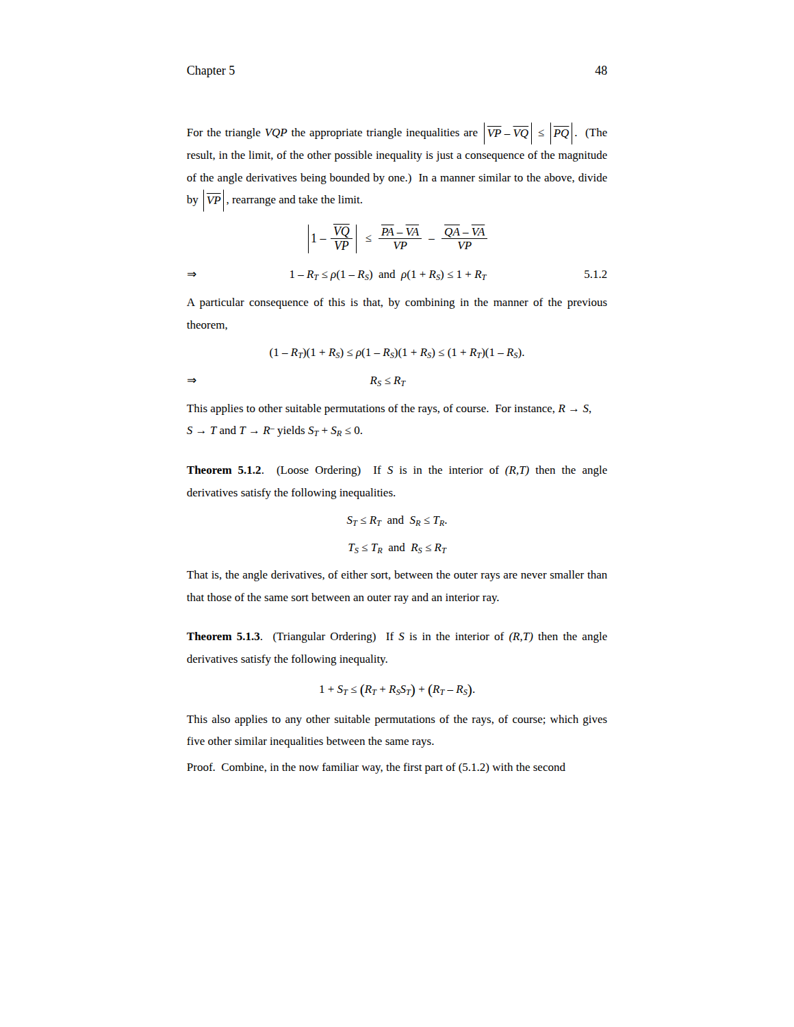Chapter 5 48
For the triangle VQP the appropriate triangle inequalities are VP – VQ ≤ PQ. (The result, in the limit, of the other possible inequality is just a consequence of the magnitude of the angle derivatives being bounded by one.) In a manner similar to the above, divide by VP, rearrange and take the limit.
1 – VQ VP ≤ PA – VA VP – QA – VA VP
⇒ 1 – RT ≤ ρ(1 – RS) and ρ(1 + RS) ≤ 1 + RT 5.1.2
A particular consequence of this is that, by combining in the manner of the previous theorem,
(1 – RT)(1 + RS) ≤ ρ(1 – RS)(1 + RS) ≤ (1 + RT)(1 – RS).
⇒ RS ≤ RT
This applies to other suitable permutations of the rays, of course. For instance, R → S, S → T and T → R– yields ST + SR ≤ 0.
Theorem 5.1.2. (Loose Ordering) If S is in the interior of (R,T) then the angle derivatives satisfy the following inequalities.
ST ≤ RT and SR ≤ TR.
TS ≤ TR and RS ≤ RT
That is, the angle derivatives, of either sort, between the outer rays are never smaller than that those of the same sort between an outer ray and an interior ray.
Theorem 5.1.3. (Triangular Ordering) If S is in the interior of (R,T) then the angle derivatives satisfy the following inequality.
1 + ST ≤ (RT + RS ST) + (RT – RS).
This also applies to any other suitable permutations of the rays, of course; which gives five other similar inequalities between the same rays.
Proof. Combine, in the now familiar way, the first part of (5.1.2) with the second